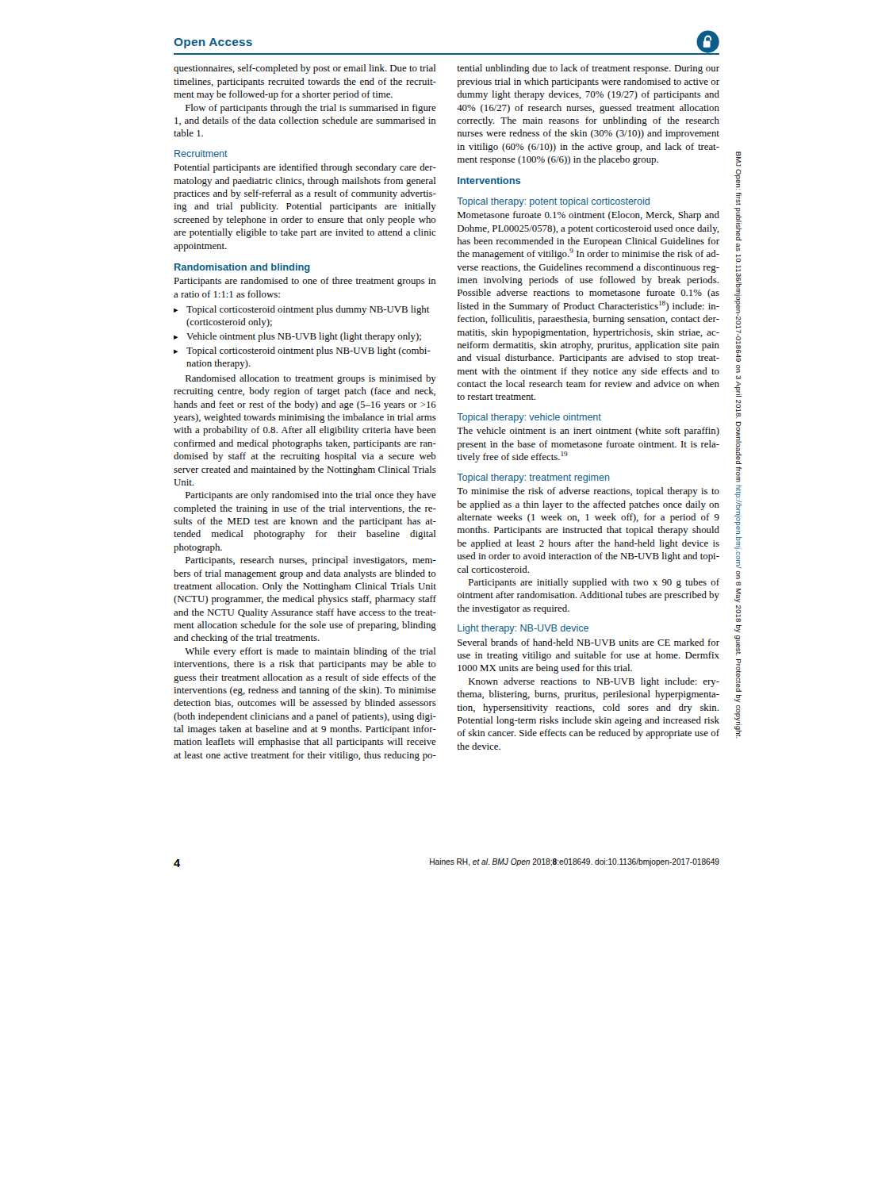Open Access
questionnaires, self-completed by post or email link. Due to trial timelines, participants recruited towards the end of the recruitment may be followed-up for a shorter period of time.
Flow of participants through the trial is summarised in figure 1, and details of the data collection schedule are summarised in table 1.
Recruitment
Potential participants are identified through secondary care dermatology and paediatric clinics, through mailshots from general practices and by self-referral as a result of community advertising and trial publicity. Potential participants are initially screened by telephone in order to ensure that only people who are potentially eligible to take part are invited to attend a clinic appointment.
Randomisation and blinding
Participants are randomised to one of three treatment groups in a ratio of 1:1:1 as follows:
Topical corticosteroid ointment plus dummy NB-UVB light (corticosteroid only);
Vehicle ointment plus NB-UVB light (light therapy only);
Topical corticosteroid ointment plus NB-UVB light (combination therapy).
Randomised allocation to treatment groups is minimised by recruiting centre, body region of target patch (face and neck, hands and feet or rest of the body) and age (5–16 years or >16 years), weighted towards minimising the imbalance in trial arms with a probability of 0.8. After all eligibility criteria have been confirmed and medical photographs taken, participants are randomised by staff at the recruiting hospital via a secure web server created and maintained by the Nottingham Clinical Trials Unit.
Participants are only randomised into the trial once they have completed the training in use of the trial interventions, the results of the MED test are known and the participant has attended medical photography for their baseline digital photograph.
Participants, research nurses, principal investigators, members of trial management group and data analysts are blinded to treatment allocation. Only the Nottingham Clinical Trials Unit (NCTU) programmer, the medical physics staff, pharmacy staff and the NCTU Quality Assurance staff have access to the treatment allocation schedule for the sole use of preparing, blinding and checking of the trial treatments.
While every effort is made to maintain blinding of the trial interventions, there is a risk that participants may be able to guess their treatment allocation as a result of side effects of the interventions (eg, redness and tanning of the skin). To minimise detection bias, outcomes will be assessed by blinded assessors (both independent clinicians and a panel of patients), using digital images taken at baseline and at 9 months. Participant information leaflets will emphasise that all participants will receive at least one active treatment for their vitiligo, thus reducing potential unblinding due to lack of treatment response. During our previous trial in which participants were randomised to active or dummy light therapy devices, 70% (19/27) of participants and 40% (16/27) of research nurses, guessed treatment allocation correctly. The main reasons for unblinding of the research nurses were redness of the skin (30% (3/10)) and improvement in vitiligo (60% (6/10)) in the active group, and lack of treatment response (100% (6/6)) in the placebo group.
Interventions
Topical therapy: potent topical corticosteroid
Mometasone furoate 0.1% ointment (Elocon, Merck, Sharp and Dohme, PL00025/0578), a potent corticosteroid used once daily, has been recommended in the European Clinical Guidelines for the management of vitiligo.9 In order to minimise the risk of adverse reactions, the Guidelines recommend a discontinuous regimen involving periods of use followed by break periods. Possible adverse reactions to mometasone furoate 0.1% (as listed in the Summary of Product Characteristics18) include: infection, folliculitis, paraesthesia, burning sensation, contact dermatitis, skin hypopigmentation, hypertrichosis, skin striae, acneiform dermatitis, skin atrophy, pruritus, application site pain and visual disturbance. Participants are advised to stop treatment with the ointment if they notice any side effects and to contact the local research team for review and advice on when to restart treatment.
Topical therapy: vehicle ointment
The vehicle ointment is an inert ointment (white soft paraffin) present in the base of mometasone furoate ointment. It is relatively free of side effects.19
Topical therapy: treatment regimen
To minimise the risk of adverse reactions, topical therapy is to be applied as a thin layer to the affected patches once daily on alternate weeks (1 week on, 1 week off), for a period of 9 months. Participants are instructed that topical therapy should be applied at least 2 hours after the hand-held light device is used in order to avoid interaction of the NB-UVB light and topical corticosteroid.
Participants are initially supplied with two x 90 g tubes of ointment after randomisation. Additional tubes are prescribed by the investigator as required.
Light therapy: NB-UVB device
Several brands of hand-held NB-UVB units are CE marked for use in treating vitiligo and suitable for use at home. Dermfix 1000 MX units are being used for this trial.
Known adverse reactions to NB-UVB light include: erythema, blistering, burns, pruritus, perilesional hyperpigmentation, hypersensitivity reactions, cold sores and dry skin. Potential long-term risks include skin ageing and increased risk of skin cancer. Side effects can be reduced by appropriate use of the device.
4
Haines RH, et al. BMJ Open 2018;8:e018649. doi:10.1136/bmjopen-2017-018649
BMJ Open: first published as 10.1136/bmjopen-2017-018649 on 3 April 2018. Downloaded from http://bmjopen.bmj.com/ on 8 May 2018 by guest. Protected by copyright.